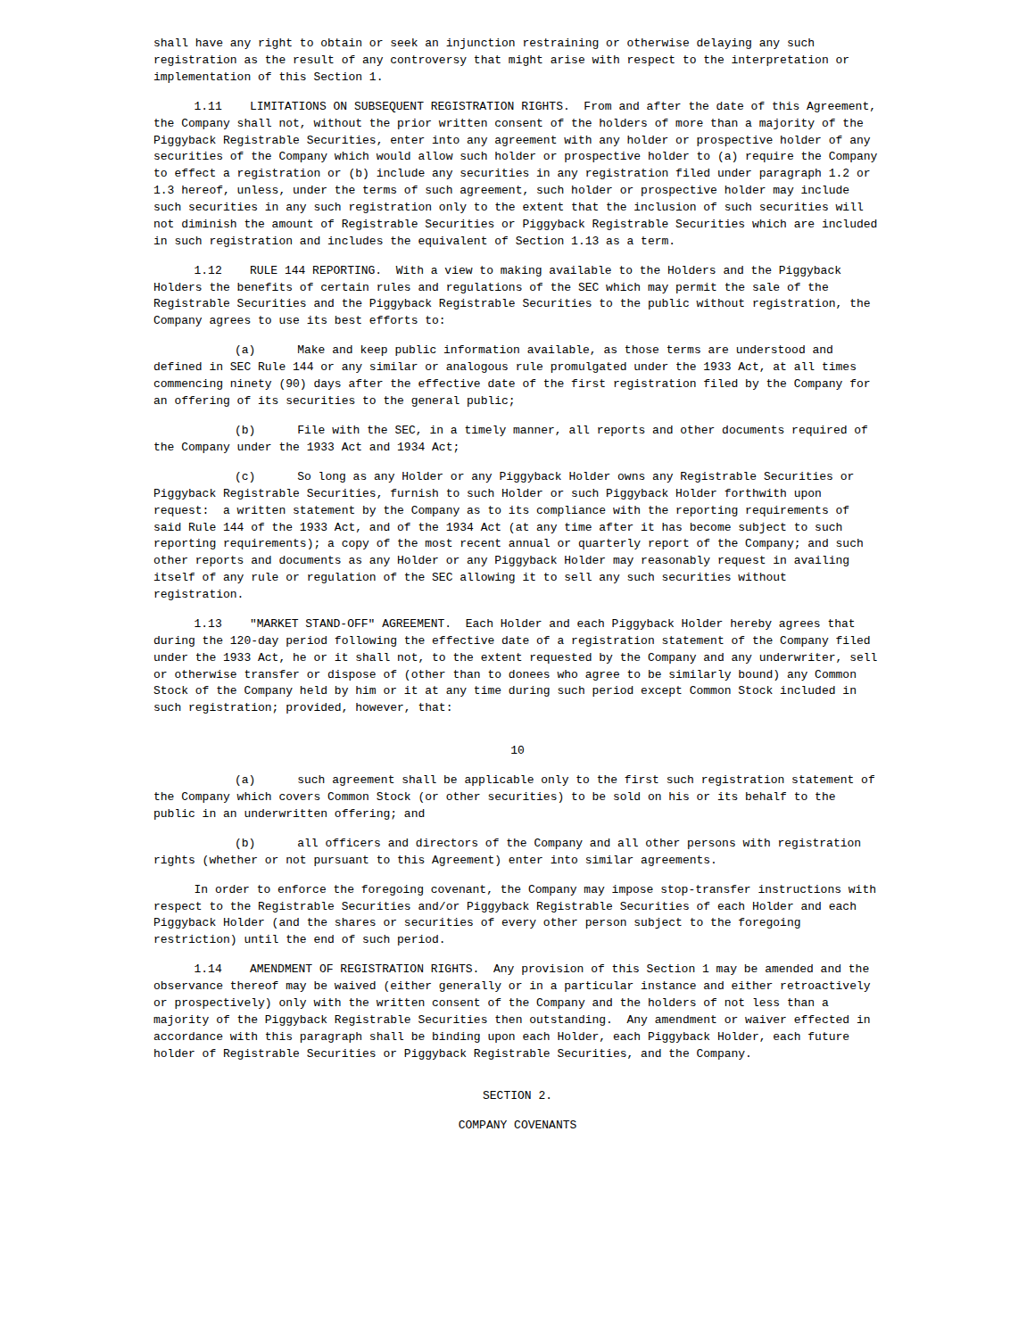shall have any right to obtain or seek an injunction restraining or otherwise delaying any such registration as the result of any controversy that might arise with respect to the interpretation or implementation of this Section 1.
1.11 LIMITATIONS ON SUBSEQUENT REGISTRATION RIGHTS. From and after the date of this Agreement, the Company shall not, without the prior written consent of the holders of more than a majority of the Piggyback Registrable Securities, enter into any agreement with any holder or prospective holder of any securities of the Company which would allow such holder or prospective holder to (a) require the Company to effect a registration or (b) include any securities in any registration filed under paragraph 1.2 or 1.3 hereof, unless, under the terms of such agreement, such holder or prospective holder may include such securities in any such registration only to the extent that the inclusion of such securities will not diminish the amount of Registrable Securities or Piggyback Registrable Securities which are included in such registration and includes the equivalent of Section 1.13 as a term.
1.12 RULE 144 REPORTING. With a view to making available to the Holders and the Piggyback Holders the benefits of certain rules and regulations of the SEC which may permit the sale of the Registrable Securities and the Piggyback Registrable Securities to the public without registration, the Company agrees to use its best efforts to:
(a) Make and keep public information available, as those terms are understood and defined in SEC Rule 144 or any similar or analogous rule promulgated under the 1933 Act, at all times commencing ninety (90) days after the effective date of the first registration filed by the Company for an offering of its securities to the general public;
(b) File with the SEC, in a timely manner, all reports and other documents required of the Company under the 1933 Act and 1934 Act;
(c) So long as any Holder or any Piggyback Holder owns any Registrable Securities or Piggyback Registrable Securities, furnish to such Holder or such Piggyback Holder forthwith upon request: a written statement by the Company as to its compliance with the reporting requirements of said Rule 144 of the 1933 Act, and of the 1934 Act (at any time after it has become subject to such reporting requirements); a copy of the most recent annual or quarterly report of the Company; and such other reports and documents as any Holder or any Piggyback Holder may reasonably request in availing itself of any rule or regulation of the SEC allowing it to sell any such securities without registration.
1.13 "MARKET STAND-OFF" AGREEMENT. Each Holder and each Piggyback Holder hereby agrees that during the 120-day period following the effective date of a registration statement of the Company filed under the 1933 Act, he or it shall not, to the extent requested by the Company and any underwriter, sell or otherwise transfer or dispose of (other than to donees who agree to be similarly bound) any Common Stock of the Company held by him or it at any time during such period except Common Stock included in such registration; provided, however, that:
10
(a) such agreement shall be applicable only to the first such registration statement of the Company which covers Common Stock (or other securities) to be sold on his or its behalf to the public in an underwritten offering; and
(b) all officers and directors of the Company and all other persons with registration rights (whether or not pursuant to this Agreement) enter into similar agreements.
In order to enforce the foregoing covenant, the Company may impose stop-transfer instructions with respect to the Registrable Securities and/or Piggyback Registrable Securities of each Holder and each Piggyback Holder (and the shares or securities of every other person subject to the foregoing restriction) until the end of such period.
1.14 AMENDMENT OF REGISTRATION RIGHTS. Any provision of this Section 1 may be amended and the observance thereof may be waived (either generally or in a particular instance and either retroactively or prospectively) only with the written consent of the Company and the holders of not less than a majority of the Piggyback Registrable Securities then outstanding. Any amendment or waiver effected in accordance with this paragraph shall be binding upon each Holder, each Piggyback Holder, each future holder of Registrable Securities or Piggyback Registrable Securities, and the Company.
SECTION 2.
COMPANY COVENANTS